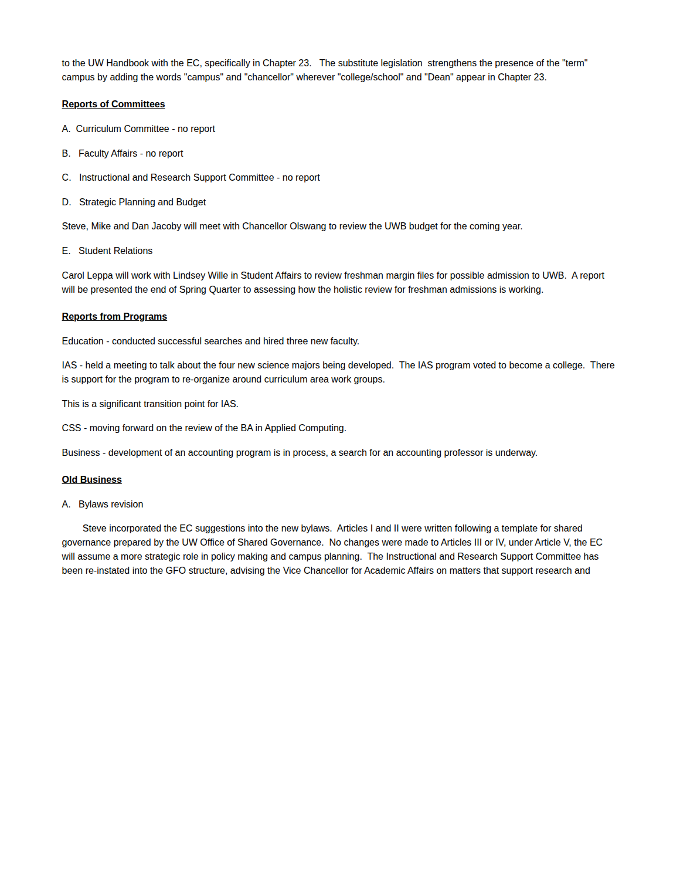to the UW Handbook with the EC, specifically in Chapter 23. The substitute legislation strengthens the presence of the "term" campus by adding the words "campus" and "chancellor" wherever "college/school" and "Dean" appear in Chapter 23.
Reports of Committees
A. Curriculum Committee - no report
B. Faculty Affairs - no report
C. Instructional and Research Support Committee - no report
D. Strategic Planning and Budget
Steve, Mike and Dan Jacoby will meet with Chancellor Olswang to review the UWB budget for the coming year.
E. Student Relations
Carol Leppa will work with Lindsey Wille in Student Affairs to review freshman margin files for possible admission to UWB. A report will be presented the end of Spring Quarter to assessing how the holistic review for freshman admissions is working.
Reports from Programs
Education - conducted successful searches and hired three new faculty.
IAS - held a meeting to talk about the four new science majors being developed. The IAS program voted to become a college. There is support for the program to re-organize around curriculum area work groups.
This is a significant transition point for IAS.
CSS - moving forward on the review of the BA in Applied Computing.
Business - development of an accounting program is in process, a search for an accounting professor is underway.
Old Business
A. Bylaws revision
Steve incorporated the EC suggestions into the new bylaws. Articles I and II were written following a template for shared governance prepared by the UW Office of Shared Governance. No changes were made to Articles III or IV, under Article V, the EC will assume a more strategic role in policy making and campus planning. The Instructional and Research Support Committee has been re-instated into the GFO structure, advising the Vice Chancellor for Academic Affairs on matters that support research and